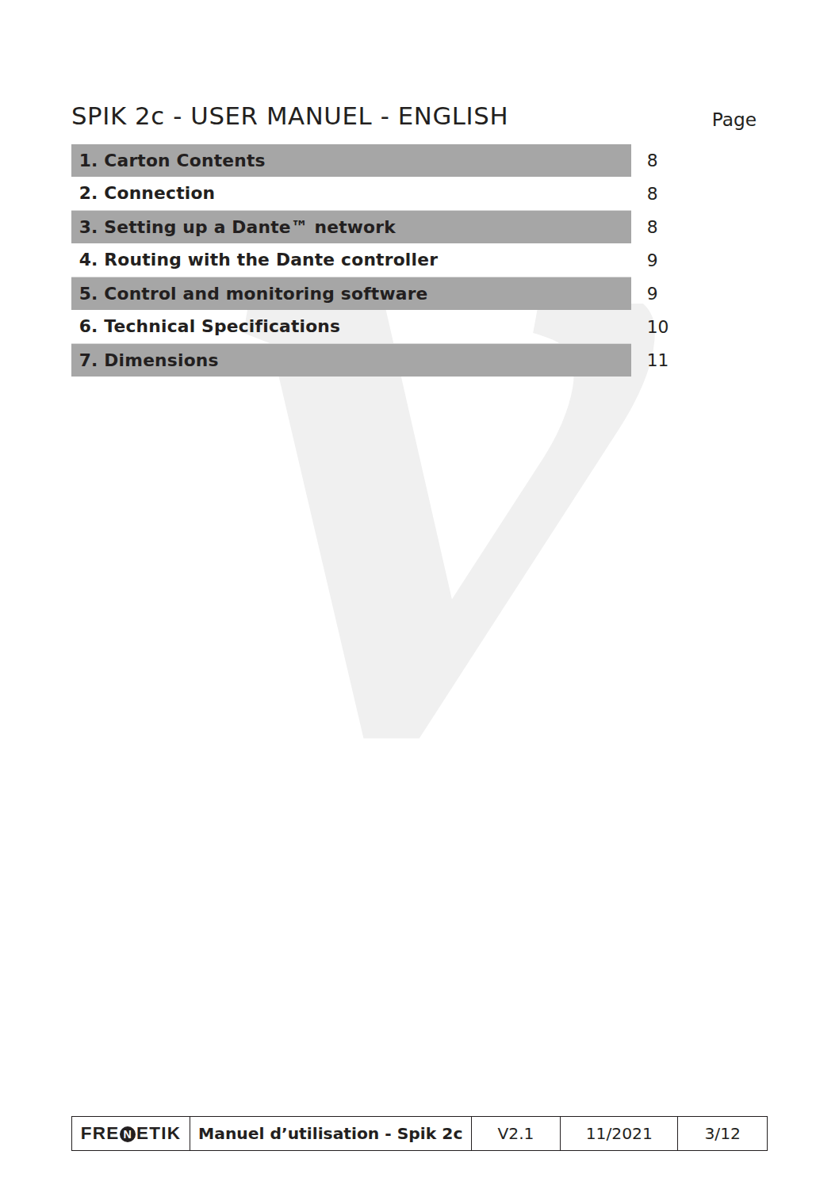v
SPIK 2c - USER MANUEL - ENGLISH
Page
| 1. Carton Contents | 8 |
| 2. Connection | 8 |
| 3. Setting up a Dante™ network | 8 |
| 4. Routing with the Dante controller | 9 |
| 5. Control and monitoring software | 9 |
| 6. Technical Specifications | 10 |
| 7. Dimensions | 11 |
| FRE N ETIK | Manuel d’utilisation - Spik 2c | V2.1 | 11/2021 | 3/12 |